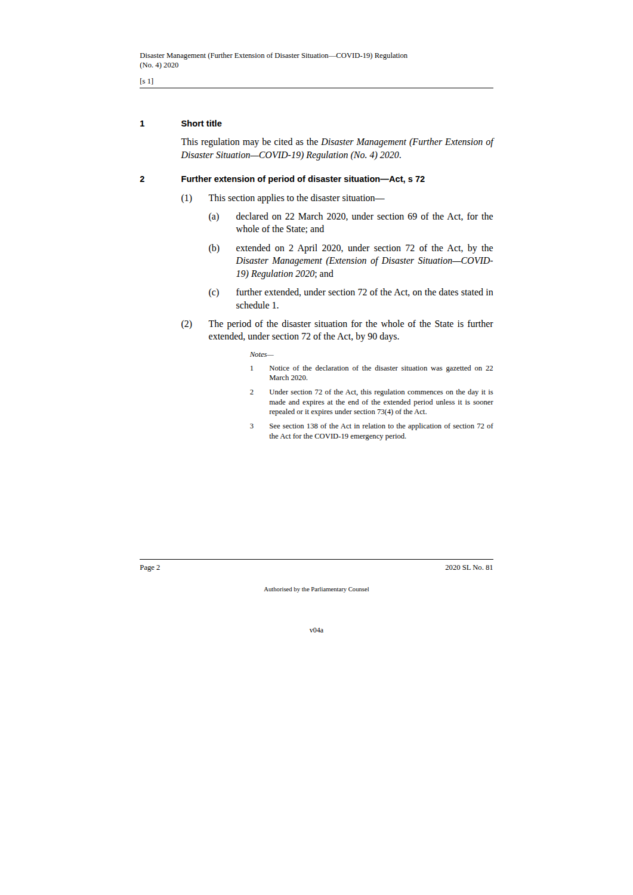Disaster Management (Further Extension of Disaster Situation—COVID-19) Regulation (No. 4) 2020
[s 1]
1
Short title
This regulation may be cited as the Disaster Management (Further Extension of Disaster Situation—COVID-19) Regulation (No. 4) 2020.
2
Further extension of period of disaster situation—Act, s 72
(1)
This section applies to the disaster situation—
(a)
declared on 22 March 2020, under section 69 of the Act, for the whole of the State; and
(b)
extended on 2 April 2020, under section 72 of the Act, by the Disaster Management (Extension of Disaster Situation—COVID-19) Regulation 2020; and
(c)
further extended, under section 72 of the Act, on the dates stated in schedule 1.
(2)
The period of the disaster situation for the whole of the State is further extended, under section 72 of the Act, by 90 days.
Notes—
1
Notice of the declaration of the disaster situation was gazetted on 22 March 2020.
2
Under section 72 of the Act, this regulation commences on the day it is made and expires at the end of the extended period unless it is sooner repealed or it expires under section 73(4) of the Act.
3
See section 138 of the Act in relation to the application of section 72 of the Act for the COVID-19 emergency period.
Page 2
2020 SL No. 81
Authorised by the Parliamentary Counsel
v04a